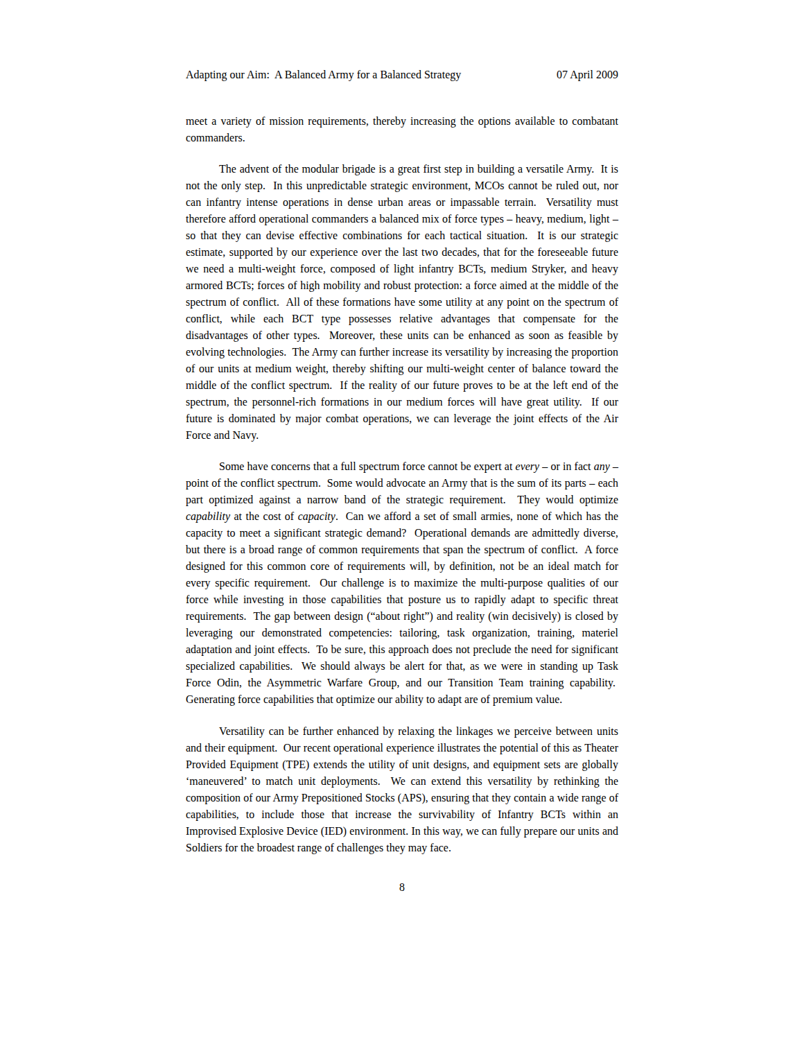Adapting our Aim: A Balanced Army for a Balanced Strategy 07 April 2009
meet a variety of mission requirements, thereby increasing the options available to combatant commanders.
The advent of the modular brigade is a great first step in building a versatile Army. It is not the only step. In this unpredictable strategic environment, MCOs cannot be ruled out, nor can infantry intense operations in dense urban areas or impassable terrain. Versatility must therefore afford operational commanders a balanced mix of force types – heavy, medium, light – so that they can devise effective combinations for each tactical situation. It is our strategic estimate, supported by our experience over the last two decades, that for the foreseeable future we need a multi-weight force, composed of light infantry BCTs, medium Stryker, and heavy armored BCTs; forces of high mobility and robust protection: a force aimed at the middle of the spectrum of conflict. All of these formations have some utility at any point on the spectrum of conflict, while each BCT type possesses relative advantages that compensate for the disadvantages of other types. Moreover, these units can be enhanced as soon as feasible by evolving technologies. The Army can further increase its versatility by increasing the proportion of our units at medium weight, thereby shifting our multi-weight center of balance toward the middle of the conflict spectrum. If the reality of our future proves to be at the left end of the spectrum, the personnel-rich formations in our medium forces will have great utility. If our future is dominated by major combat operations, we can leverage the joint effects of the Air Force and Navy.
Some have concerns that a full spectrum force cannot be expert at every – or in fact any – point of the conflict spectrum. Some would advocate an Army that is the sum of its parts – each part optimized against a narrow band of the strategic requirement. They would optimize capability at the cost of capacity. Can we afford a set of small armies, none of which has the capacity to meet a significant strategic demand? Operational demands are admittedly diverse, but there is a broad range of common requirements that span the spectrum of conflict. A force designed for this common core of requirements will, by definition, not be an ideal match for every specific requirement. Our challenge is to maximize the multi-purpose qualities of our force while investing in those capabilities that posture us to rapidly adapt to specific threat requirements. The gap between design (“about right”) and reality (win decisively) is closed by leveraging our demonstrated competencies: tailoring, task organization, training, materiel adaptation and joint effects. To be sure, this approach does not preclude the need for significant specialized capabilities. We should always be alert for that, as we were in standing up Task Force Odin, the Asymmetric Warfare Group, and our Transition Team training capability. Generating force capabilities that optimize our ability to adapt are of premium value.
Versatility can be further enhanced by relaxing the linkages we perceive between units and their equipment. Our recent operational experience illustrates the potential of this as Theater Provided Equipment (TPE) extends the utility of unit designs, and equipment sets are globally ‘maneuvered’ to match unit deployments. We can extend this versatility by rethinking the composition of our Army Prepositioned Stocks (APS), ensuring that they contain a wide range of capabilities, to include those that increase the survivability of Infantry BCTs within an Improvised Explosive Device (IED) environment. In this way, we can fully prepare our units and Soldiers for the broadest range of challenges they may face.
8